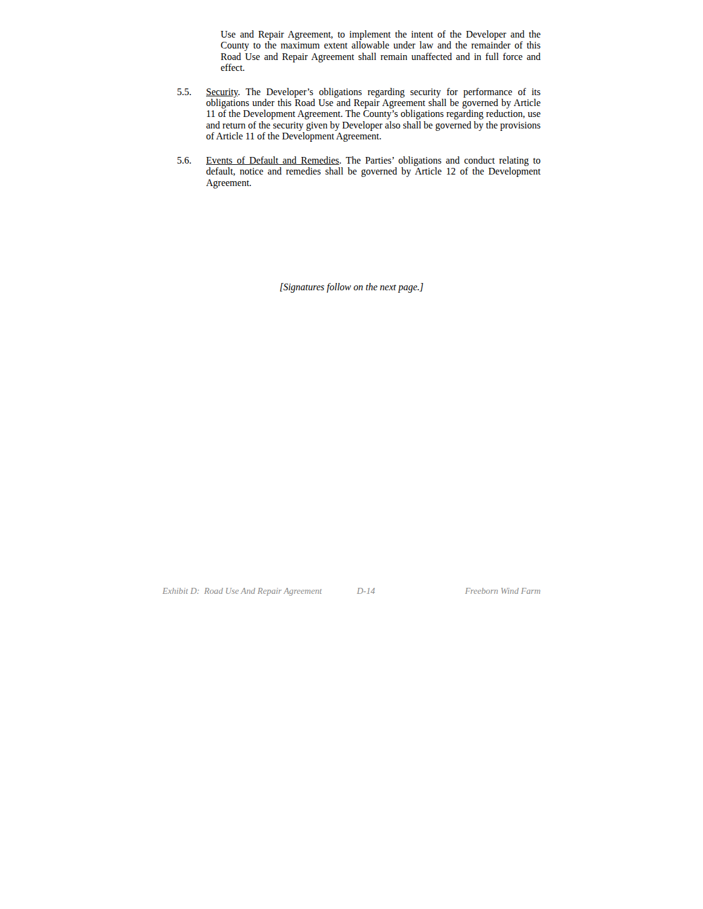Use and Repair Agreement, to implement the intent of the Developer and the County to the maximum extent allowable under law and the remainder of this Road Use and Repair Agreement shall remain unaffected and in full force and effect.
5.5.
Security. The Developer’s obligations regarding security for performance of its obligations under this Road Use and Repair Agreement shall be governed by Article 11 of the Development Agreement. The County’s obligations regarding reduction, use and return of the security given by Developer also shall be governed by the provisions of Article 11 of the Development Agreement.
5.6.
Events of Default and Remedies. The Parties’ obligations and conduct relating to default, notice and remedies shall be governed by Article 12 of the Development Agreement.
[Signatures follow on the next page.]
Exhibit D: Road Use And Repair Agreement
D-14
Freeborn Wind Farm